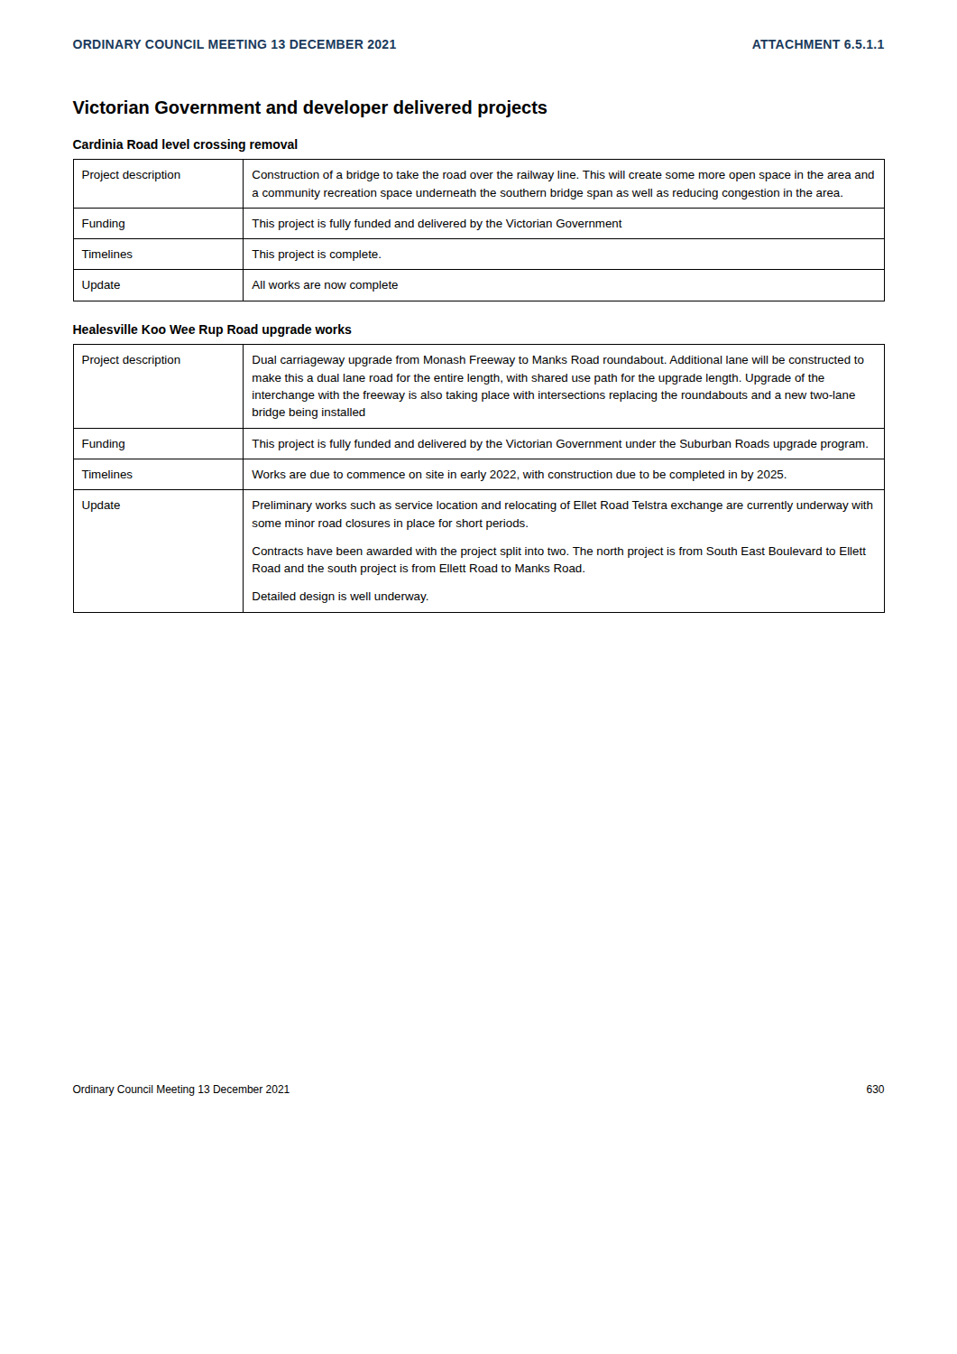ORDINARY COUNCIL MEETING 13 DECEMBER 2021 ATTACHMENT 6.5.1.1
Victorian Government and developer delivered projects
Cardinia Road level crossing removal
| Project description | Construction of a bridge to take the road over the railway line. This will create some more open space in the area and a community recreation space underneath the southern bridge span as well as reducing congestion in the area. |
| Funding | This project is fully funded and delivered by the Victorian Government |
| Timelines | This project is complete. |
| Update | All works are now complete |
Healesville Koo Wee Rup Road upgrade works
| Project description | Dual carriageway upgrade from Monash Freeway to Manks Road roundabout. Additional lane will be constructed to make this a dual lane road for the entire length, with shared use path for the upgrade length. Upgrade of the interchange with the freeway is also taking place with intersections replacing the roundabouts and a new two-lane bridge being installed |
| Funding | This project is fully funded and delivered by the Victorian Government under the Suburban Roads upgrade program. |
| Timelines | Works are due to commence on site in early 2022, with construction due to be completed in by 2025. |
| Update | Preliminary works such as service location and relocating of Ellet Road Telstra exchange are currently underway with some minor road closures in place for short periods. Contracts have been awarded with the project split into two. The north project is from South East Boulevard to Ellett Road and the south project is from Ellett Road to Manks Road. Detailed design is well underway. |
Ordinary Council Meeting 13 December 2021 630